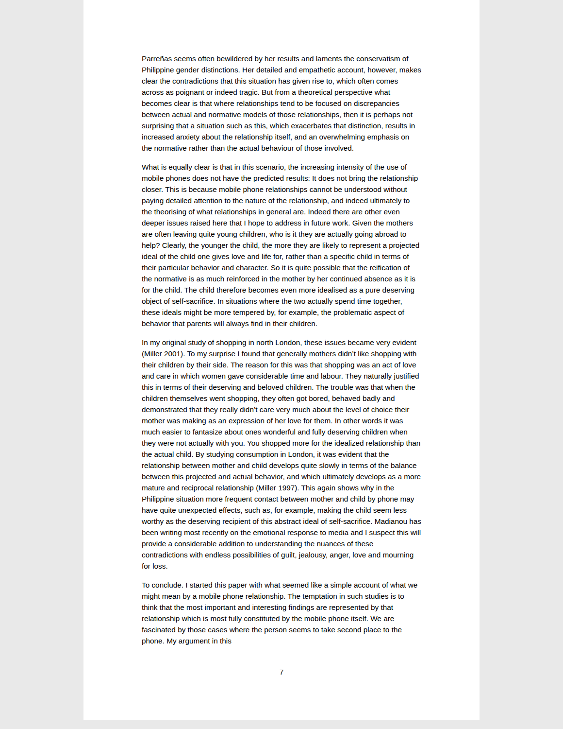Parreñas seems often bewildered by her results and laments the conservatism of Philippine gender distinctions. Her detailed and empathetic account, however, makes clear the contradictions that this situation has given rise to, which often comes across as poignant or indeed tragic. But from a theoretical perspective what becomes clear is that where relationships tend to be focused on discrepancies between actual and normative models of those relationships, then it is perhaps not surprising that a situation such as this, which exacerbates that distinction, results in increased anxiety about the relationship itself, and an overwhelming emphasis on the normative rather than the actual behaviour of those involved.
What is equally clear is that in this scenario, the increasing intensity of the use of mobile phones does not have the predicted results: It does not bring the relationship closer. This is because mobile phone relationships cannot be understood without paying detailed attention to the nature of the relationship, and indeed ultimately to the theorising of what relationships in general are. Indeed there are other even deeper issues raised here that I hope to address in future work. Given the mothers are often leaving quite young children, who is it they are actually going abroad to help? Clearly, the younger the child, the more they are likely to represent a projected ideal of the child one gives love and life for, rather than a specific child in terms of their particular behavior and character. So it is quite possible that the reification of the normative is as much reinforced in the mother by her continued absence as it is for the child. The child therefore becomes even more idealised as a pure deserving object of self-sacrifice. In situations where the two actually spend time together, these ideals might be more tempered by, for example, the problematic aspect of behavior that parents will always find in their children.
In my original study of shopping in north London, these issues became very evident (Miller 2001). To my surprise I found that generally mothers didn’t like shopping with their children by their side. The reason for this was that shopping was an act of love and care in which women gave considerable time and labour. They naturally justified this in terms of their deserving and beloved children. The trouble was that when the children themselves went shopping, they often got bored, behaved badly and demonstrated that they really didn’t care very much about the level of choice their mother was making as an expression of her love for them. In other words it was much easier to fantasize about ones wonderful and fully deserving children when they were not actually with you. You shopped more for the idealized relationship than the actual child. By studying consumption in London, it was evident that the relationship between mother and child develops quite slowly in terms of the balance between this projected and actual behavior, and which ultimately develops as a more mature and reciprocal relationship (Miller 1997). This again shows why in the Philippine situation more frequent contact between mother and child by phone may have quite unexpected effects, such as, for example, making the child seem less worthy as the deserving recipient of this abstract ideal of self-sacrifice. Madianou has been writing most recently on the emotional response to media and I suspect this will provide a considerable addition to understanding the nuances of these contradictions with endless possibilities of guilt, jealousy, anger, love and mourning for loss.
To conclude. I started this paper with what seemed like a simple account of what we might mean by a mobile phone relationship. The temptation in such studies is to think that the most important and interesting findings are represented by that relationship which is most fully constituted by the mobile phone itself. We are fascinated by those cases where the person seems to take second place to the phone. My argument in this
7